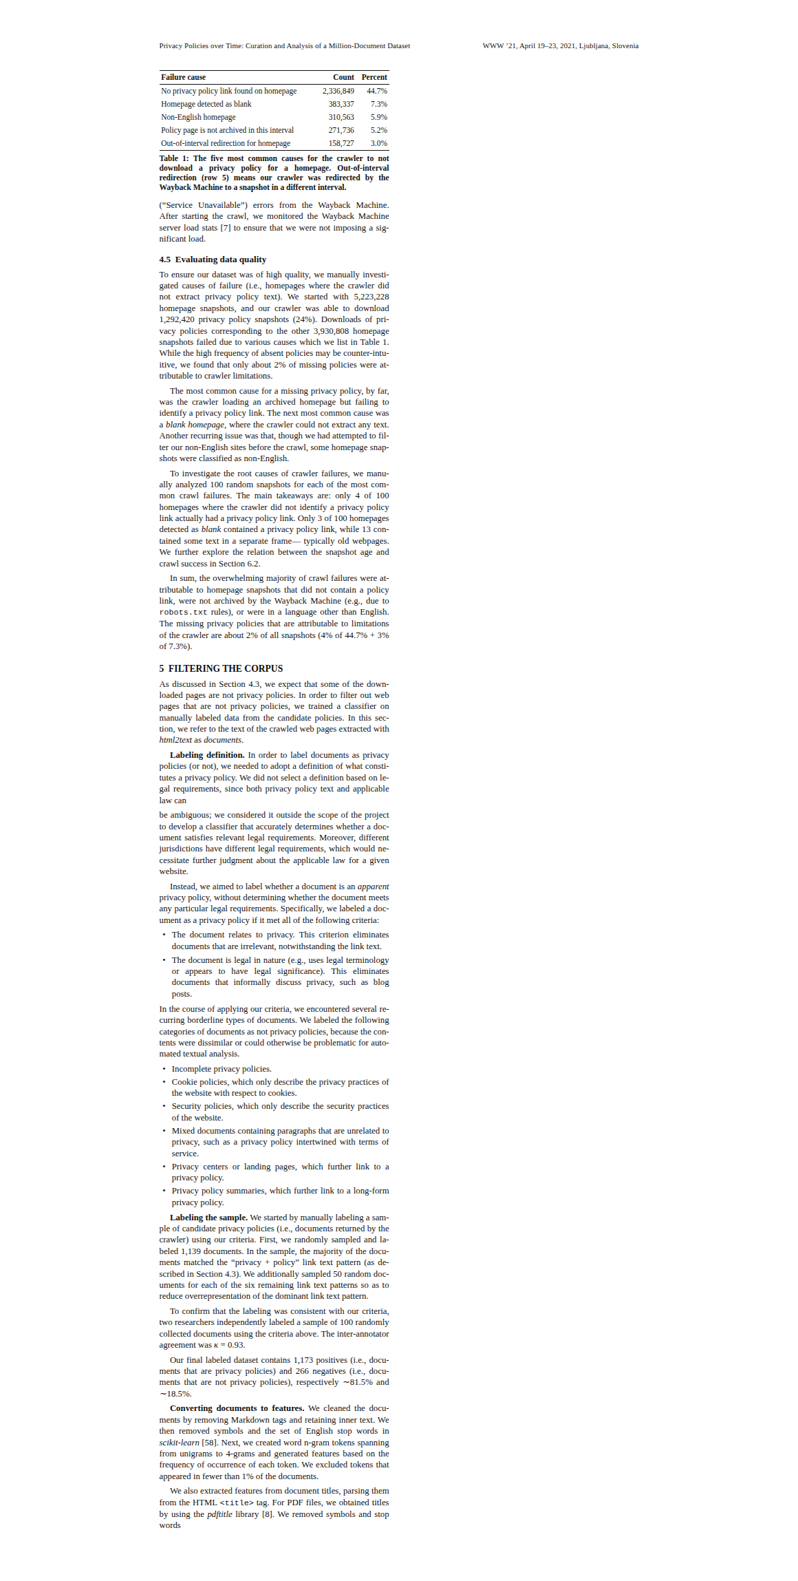Privacy Policies over Time: Curation and Analysis of a Million-Document Dataset
WWW ’21, April 19–23, 2021, Ljubljana, Slovenia
| Failure cause | Count | Percent |
| --- | --- | --- |
| No privacy policy link found on homepage | 2,336,849 | 44.7% |
| Homepage detected as blank | 383,337 | 7.3% |
| Non-English homepage | 310,563 | 5.9% |
| Policy page is not archived in this interval | 271,736 | 5.2% |
| Out-of-interval redirection for homepage | 158,727 | 3.0% |
Table 1: The five most common causes for the crawler to not download a privacy policy for a homepage. Out-of-interval redirection (row 5) means our crawler was redirected by the Wayback Machine to a snapshot in a different interval.
(“Service Unavailable”) errors from the Wayback Machine. After starting the crawl, we monitored the Wayback Machine server load stats [7] to ensure that we were not imposing a significant load.
4.5 Evaluating data quality
To ensure our dataset was of high quality, we manually investigated causes of failure (i.e., homepages where the crawler did not extract privacy policy text). We started with 5,223,228 homepage snapshots, and our crawler was able to download 1,292,420 privacy policy snapshots (24%). Downloads of privacy policies corresponding to the other 3,930,808 homepage snapshots failed due to various causes which we list in Table 1. While the high frequency of absent policies may be counter-intuitive, we found that only about 2% of missing policies were attributable to crawler limitations.
The most common cause for a missing privacy policy, by far, was the crawler loading an archived homepage but failing to identify a privacy policy link. The next most common cause was a blank homepage, where the crawler could not extract any text. Another recurring issue was that, though we had attempted to filter our non-English sites before the crawl, some homepage snapshots were classified as non-English.
To investigate the root causes of crawler failures, we manually analyzed 100 random snapshots for each of the most common crawl failures. The main takeaways are: only 4 of 100 homepages where the crawler did not identify a privacy policy link actually had a privacy policy link. Only 3 of 100 homepages detected as blank contained a privacy policy link, while 13 contained some text in a separate frame— typically old webpages. We further explore the relation between the snapshot age and crawl success in Section 6.2.
In sum, the overwhelming majority of crawl failures were attributable to homepage snapshots that did not contain a policy link, were not archived by the Wayback Machine (e.g., due to robots.txt rules), or were in a language other than English. The missing privacy policies that are attributable to limitations of the crawler are about 2% of all snapshots (4% of 44.7% + 3% of 7.3%).
5 FILTERING THE CORPUS
As discussed in Section 4.3, we expect that some of the downloaded pages are not privacy policies. In order to filter out web pages that are not privacy policies, we trained a classifier on manually labeled data from the candidate policies. In this section, we refer to the text of the crawled web pages extracted with html2text as documents.
Labeling definition. In order to label documents as privacy policies (or not), we needed to adopt a definition of what constitutes a privacy policy. We did not select a definition based on legal requirements, since both privacy policy text and applicable law can
be ambiguous; we considered it outside the scope of the project to develop a classifier that accurately determines whether a document satisfies relevant legal requirements. Moreover, different jurisdictions have different legal requirements, which would necessitate further judgment about the applicable law for a given website.
Instead, we aimed to label whether a document is an apparent privacy policy, without determining whether the document meets any particular legal requirements. Specifically, we labeled a document as a privacy policy if it met all of the following criteria:
The document relates to privacy. This criterion eliminates documents that are irrelevant, notwithstanding the link text.
The document is legal in nature (e.g., uses legal terminology or appears to have legal significance). This eliminates documents that informally discuss privacy, such as blog posts.
In the course of applying our criteria, we encountered several recurring borderline types of documents. We labeled the following categories of documents as not privacy policies, because the contents were dissimilar or could otherwise be problematic for automated textual analysis.
Incomplete privacy policies.
Cookie policies, which only describe the privacy practices of the website with respect to cookies.
Security policies, which only describe the security practices of the website.
Mixed documents containing paragraphs that are unrelated to privacy, such as a privacy policy intertwined with terms of service.
Privacy centers or landing pages, which further link to a privacy policy.
Privacy policy summaries, which further link to a long-form privacy policy.
Labeling the sample. We started by manually labeling a sample of candidate privacy policies (i.e., documents returned by the crawler) using our criteria. First, we randomly sampled and labeled 1,139 documents. In the sample, the majority of the documents matched the “privacy + policy” link text pattern (as described in Section 4.3). We additionally sampled 50 random documents for each of the six remaining link text patterns so as to reduce overrepresentation of the dominant link text pattern.
To confirm that the labeling was consistent with our criteria, two researchers independently labeled a sample of 100 randomly collected documents using the criteria above. The inter-annotator agreement was κ = 0.93.
Our final labeled dataset contains 1,173 positives (i.e., documents that are privacy policies) and 266 negatives (i.e., documents that are not privacy policies), respectively ∼81.5% and ∼18.5%.
Converting documents to features. We cleaned the documents by removing Markdown tags and retaining inner text. We then removed symbols and the set of English stop words in scikit-learn [58]. Next, we created word n-gram tokens spanning from unigrams to 4-grams and generated features based on the frequency of occurrence of each token. We excluded tokens that appeared in fewer than 1% of the documents.
We also extracted features from document titles, parsing them from the HTML <title> tag. For PDF files, we obtained titles by using the pdftitle library [8]. We removed symbols and stop words